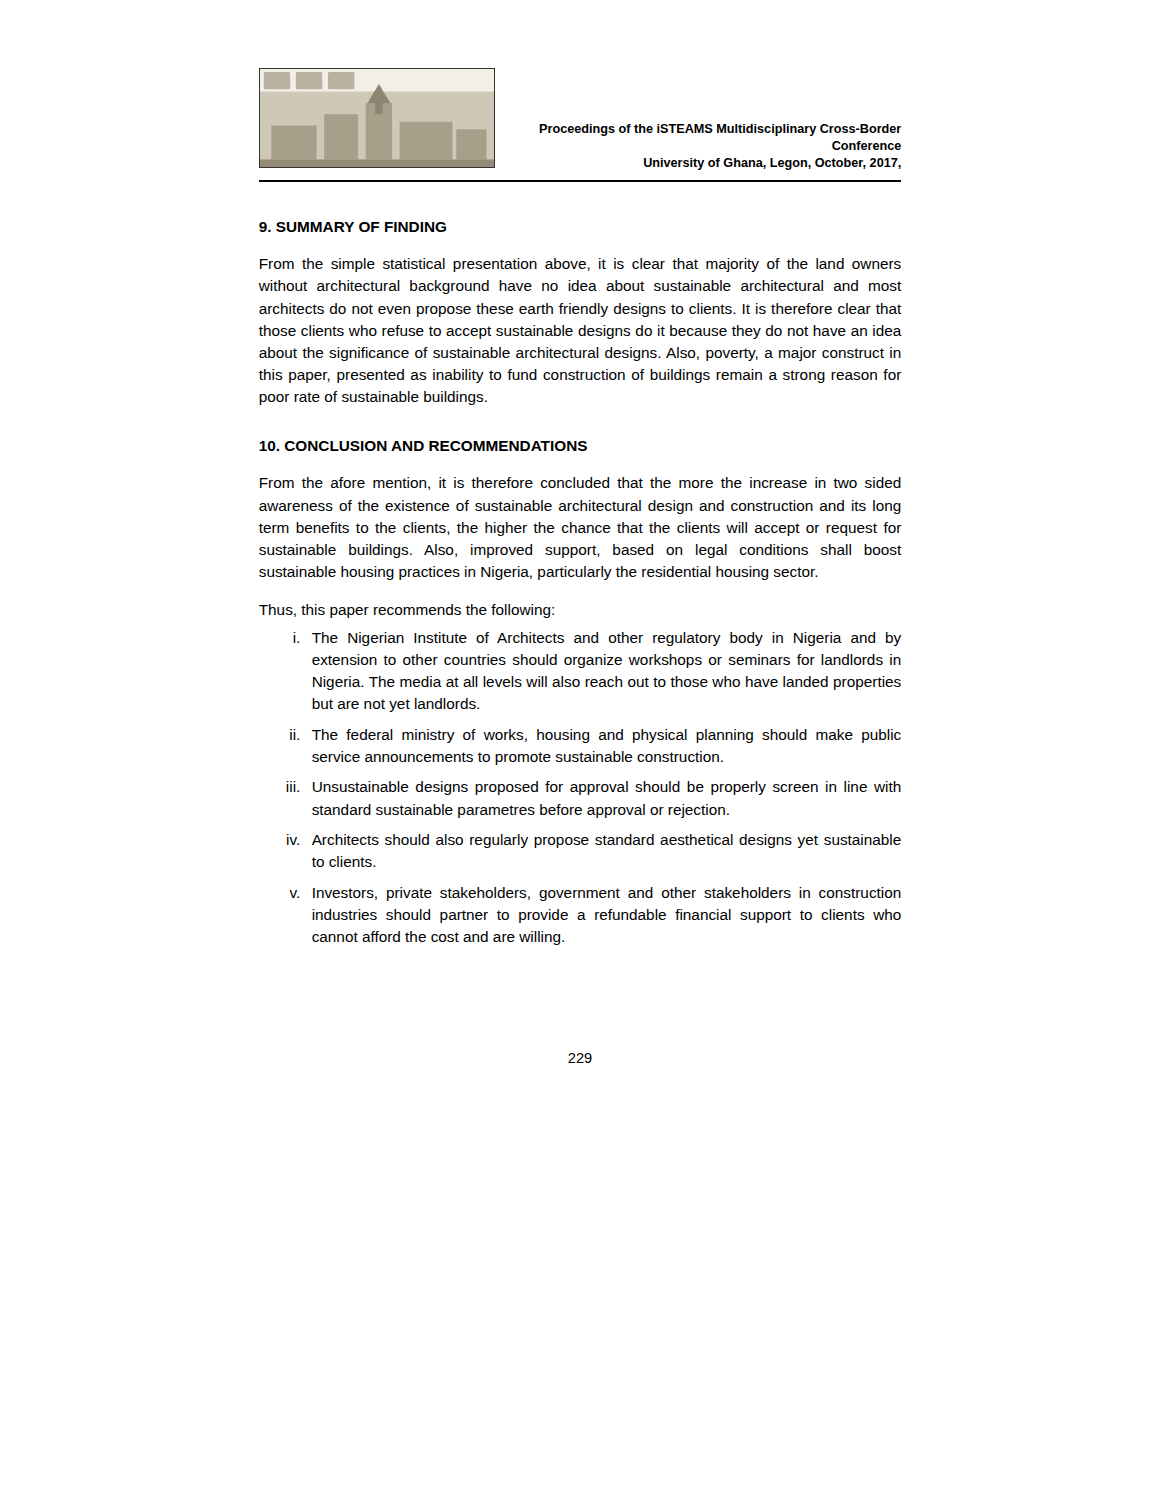Proceedings of the iSTEAMS Multidisciplinary Cross-Border Conference
University of Ghana, Legon, October, 2017,
9. SUMMARY OF FINDING
From the simple statistical presentation above, it is clear that majority of the land owners without architectural background have no idea about sustainable architectural and most architects do not even propose these earth friendly designs to clients. It is therefore clear that those clients who refuse to accept sustainable designs do it because they do not have an idea about the significance of sustainable architectural designs. Also, poverty, a major construct in this paper, presented as inability to fund construction of buildings remain a strong reason for poor rate of sustainable buildings.
10. CONCLUSION AND RECOMMENDATIONS
From the afore mention, it is therefore concluded that the more the increase in two sided awareness of the existence of sustainable architectural design and construction and its long term benefits to the clients, the higher the chance that the clients will accept or request for sustainable buildings. Also, improved support, based on legal conditions shall boost sustainable housing practices in Nigeria, particularly the residential housing sector.
Thus, this paper recommends the following:
i. The Nigerian Institute of Architects and other regulatory body in Nigeria and by extension to other countries should organize workshops or seminars for landlords in Nigeria. The media at all levels will also reach out to those who have landed properties but are not yet landlords.
ii. The federal ministry of works, housing and physical planning should make public service announcements to promote sustainable construction.
iii. Unsustainable designs proposed for approval should be properly screen in line with standard sustainable parametres before approval or rejection.
iv. Architects should also regularly propose standard aesthetical designs yet sustainable to clients.
v. Investors, private stakeholders, government and other stakeholders in construction industries should partner to provide a refundable financial support to clients who cannot afford the cost and are willing.
229